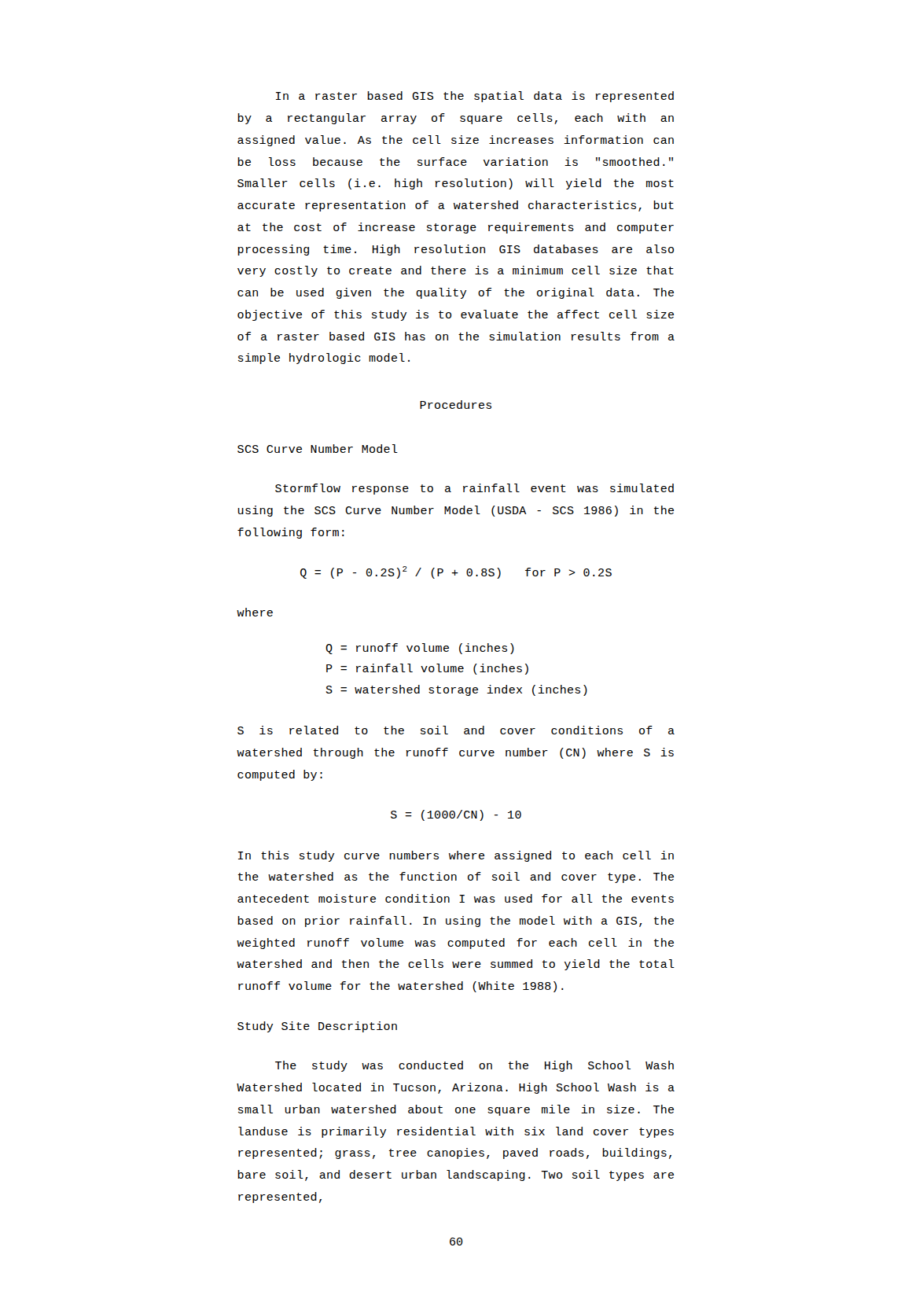In a raster based GIS the spatial data is represented by a rectangular array of square cells, each with an assigned value. As the cell size increases information can be loss because the surface variation is "smoothed." Smaller cells (i.e. high resolution) will yield the most accurate representation of a watershed characteristics, but at the cost of increase storage requirements and computer processing time. High resolution GIS databases are also very costly to create and there is a minimum cell size that can be used given the quality of the original data. The objective of this study is to evaluate the affect cell size of a raster based GIS has on the simulation results from a simple hydrologic model.
Procedures
SCS Curve Number Model
Stormflow response to a rainfall event was simulated using the SCS Curve Number Model (USDA - SCS 1986) in the following form:
Q = (P - 0.2S)2 / (P + 0.8S) for P > 0.2S
where
Q = runoff volume (inches)
P = rainfall volume (inches)
S = watershed storage index (inches)
S is related to the soil and cover conditions of a watershed through the runoff curve number (CN) where S is computed by:
S = (1000/CN) - 10
In this study curve numbers where assigned to each cell in the watershed as the function of soil and cover type. The antecedent moisture condition I was used for all the events based on prior rainfall. In using the model with a GIS, the weighted runoff volume was computed for each cell in the watershed and then the cells were summed to yield the total runoff volume for the watershed (White 1988).
Study Site Description
The study was conducted on the High School Wash Watershed located in Tucson, Arizona. High School Wash is a small urban watershed about one square mile in size. The landuse is primarily residential with six land cover types represented; grass, tree canopies, paved roads, buildings, bare soil, and desert urban landscaping. Two soil types are represented,
60